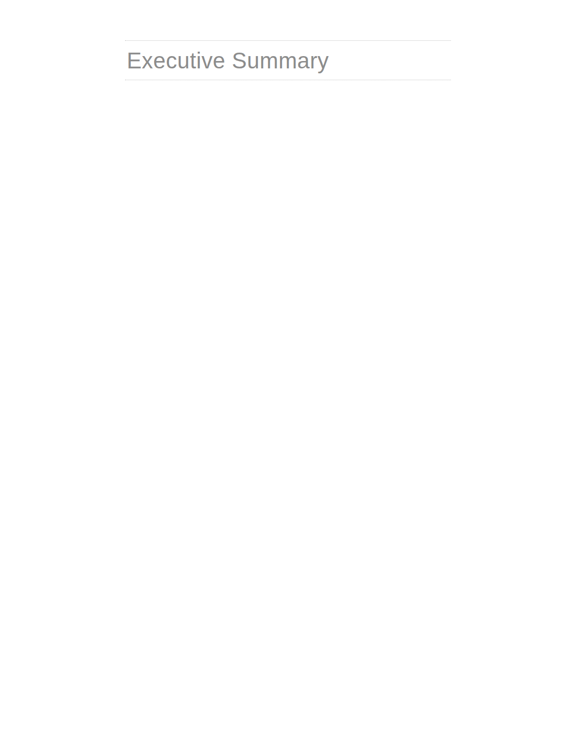Executive Summary